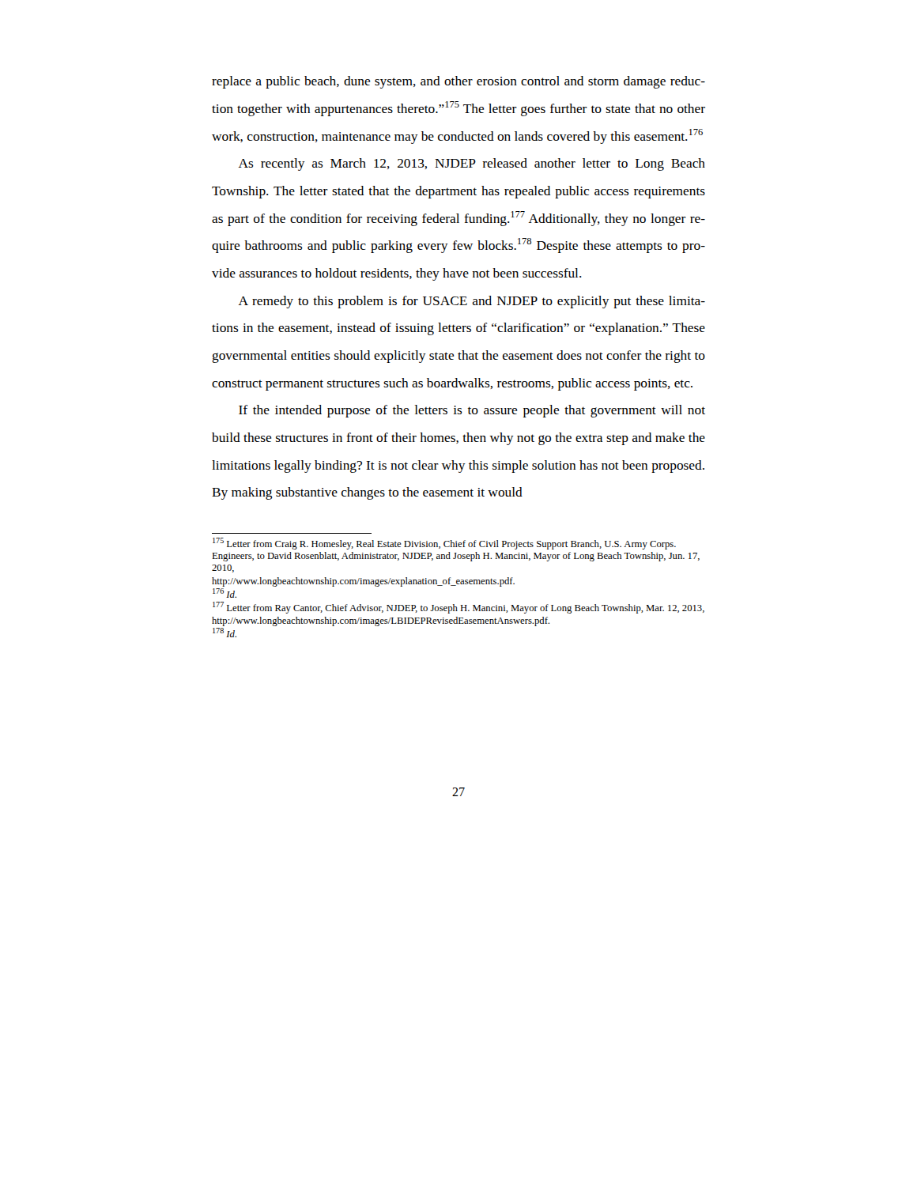replace a public beach, dune system, and other erosion control and storm damage reduction together with appurtenances thereto.”175 The letter goes further to state that no other work, construction, maintenance may be conducted on lands covered by this easement.176
As recently as March 12, 2013, NJDEP released another letter to Long Beach Township. The letter stated that the department has repealed public access requirements as part of the condition for receiving federal funding.177 Additionally, they no longer require bathrooms and public parking every few blocks.178 Despite these attempts to provide assurances to holdout residents, they have not been successful.
A remedy to this problem is for USACE and NJDEP to explicitly put these limitations in the easement, instead of issuing letters of “clarification” or “explanation.” These governmental entities should explicitly state that the easement does not confer the right to construct permanent structures such as boardwalks, restrooms, public access points, etc.
If the intended purpose of the letters is to assure people that government will not build these structures in front of their homes, then why not go the extra step and make the limitations legally binding? It is not clear why this simple solution has not been proposed. By making substantive changes to the easement it would
175 Letter from Craig R. Homesley, Real Estate Division, Chief of Civil Projects Support Branch, U.S. Army Corps. Engineers, to David Rosenblatt, Administrator, NJDEP, and Joseph H. Mancini, Mayor of Long Beach Township, Jun. 17, 2010,
http://www.longbeachtownship.com/images/explanation_of_easements.pdf.
176 Id.
177 Letter from Ray Cantor, Chief Advisor, NJDEP, to Joseph H. Mancini, Mayor of Long Beach Township, Mar. 12, 2013,
http://www.longbeachtownship.com/images/LBIDEPRevisedEasementAnswers.pdf.
178 Id.
27